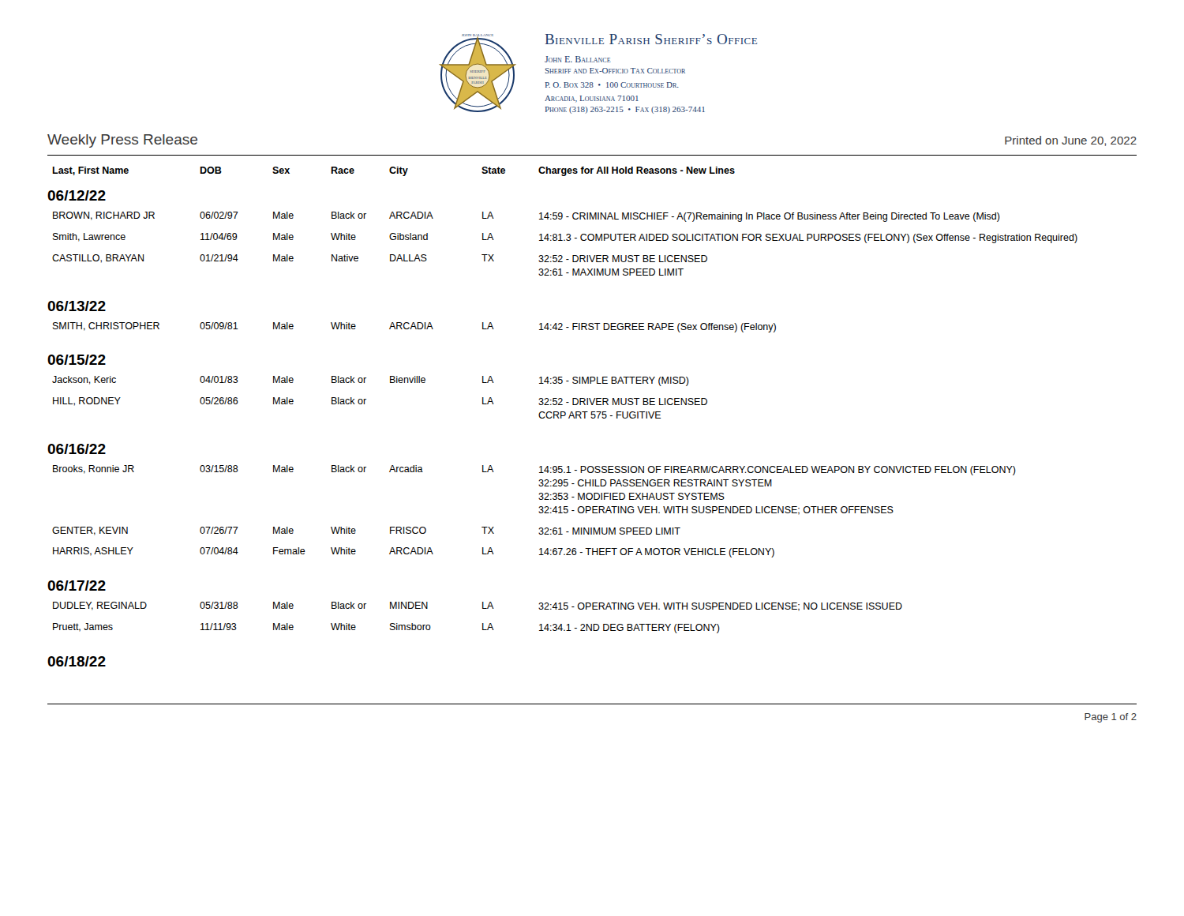SHERIFF BIENVILLE PARISH JOHN BALLANCE
Bienville Parish Sheriff’s Office
John E. Ballance
Sheriff and Ex-Officio Tax Collector
P. O. Box 328 • 100 Courthouse Dr.
Arcadia, Louisiana 71001
Phone (318) 263-2215 • Fax (318) 263-7441
Weekly Press Release
Printed on June 20, 2022
| Last, First Name | DOB | Sex | Race | City | State | Charges for All Hold Reasons - New Lines |
| --- | --- | --- | --- | --- | --- | --- |
| 06/12/22 |
| BROWN, RICHARD JR | 06/02/97 | Male | Black or | ARCADIA | LA | 14:59 - CRIMINAL MISCHIEF - A(7)Remaining In Place Of Business After Being Directed To Leave (Misd) |
| Smith, Lawrence | 11/04/69 | Male | White | Gibsland | LA | 14:81.3 - COMPUTER AIDED SOLICITATION FOR SEXUAL PURPOSES (FELONY) (Sex Offense - Registration Required) |
| CASTILLO, BRAYAN | 01/21/94 | Male | Native | DALLAS | TX | 32:52 - DRIVER MUST BE LICENSED 32:61 - MAXIMUM SPEED LIMIT |
| 06/13/22 |
| SMITH, CHRISTOPHER | 05/09/81 | Male | White | ARCADIA | LA | 14:42 - FIRST DEGREE RAPE (Sex Offense) (Felony) |
| 06/15/22 |
| Jackson, Keric | 04/01/83 | Male | Black or | Bienville | LA | 14:35 - SIMPLE BATTERY (MISD) |
| HILL, RODNEY | 05/26/86 | Male | Black or | | LA | 32:52 - DRIVER MUST BE LICENSED CCRP ART 575 - FUGITIVE |
| 06/16/22 |
| Brooks, Ronnie JR | 03/15/88 | Male | Black or | Arcadia | LA | 14:95.1 - POSSESSION OF FIREARM/CARRY.CONCEALED WEAPON BY CONVICTED FELON (FELONY) 32:295 - CHILD PASSENGER RESTRAINT SYSTEM 32:353 - MODIFIED EXHAUST SYSTEMS 32:415 - OPERATING VEH. WITH SUSPENDED LICENSE; OTHER OFFENSES |
| GENTER, KEVIN | 07/26/77 | Male | White | FRISCO | TX | 32:61 - MINIMUM SPEED LIMIT |
| HARRIS, ASHLEY | 07/04/84 | Female | White | ARCADIA | LA | 14:67.26 - THEFT OF A MOTOR VEHICLE (FELONY) |
| 06/17/22 |
| DUDLEY, REGINALD | 05/31/88 | Male | Black or | MINDEN | LA | 32:415 - OPERATING VEH. WITH SUSPENDED LICENSE; NO LICENSE ISSUED |
| Pruett, James | 11/11/93 | Male | White | Simsboro | LA | 14:34.1 - 2ND DEG BATTERY (FELONY) |
| 06/18/22 |
Page 1 of 2